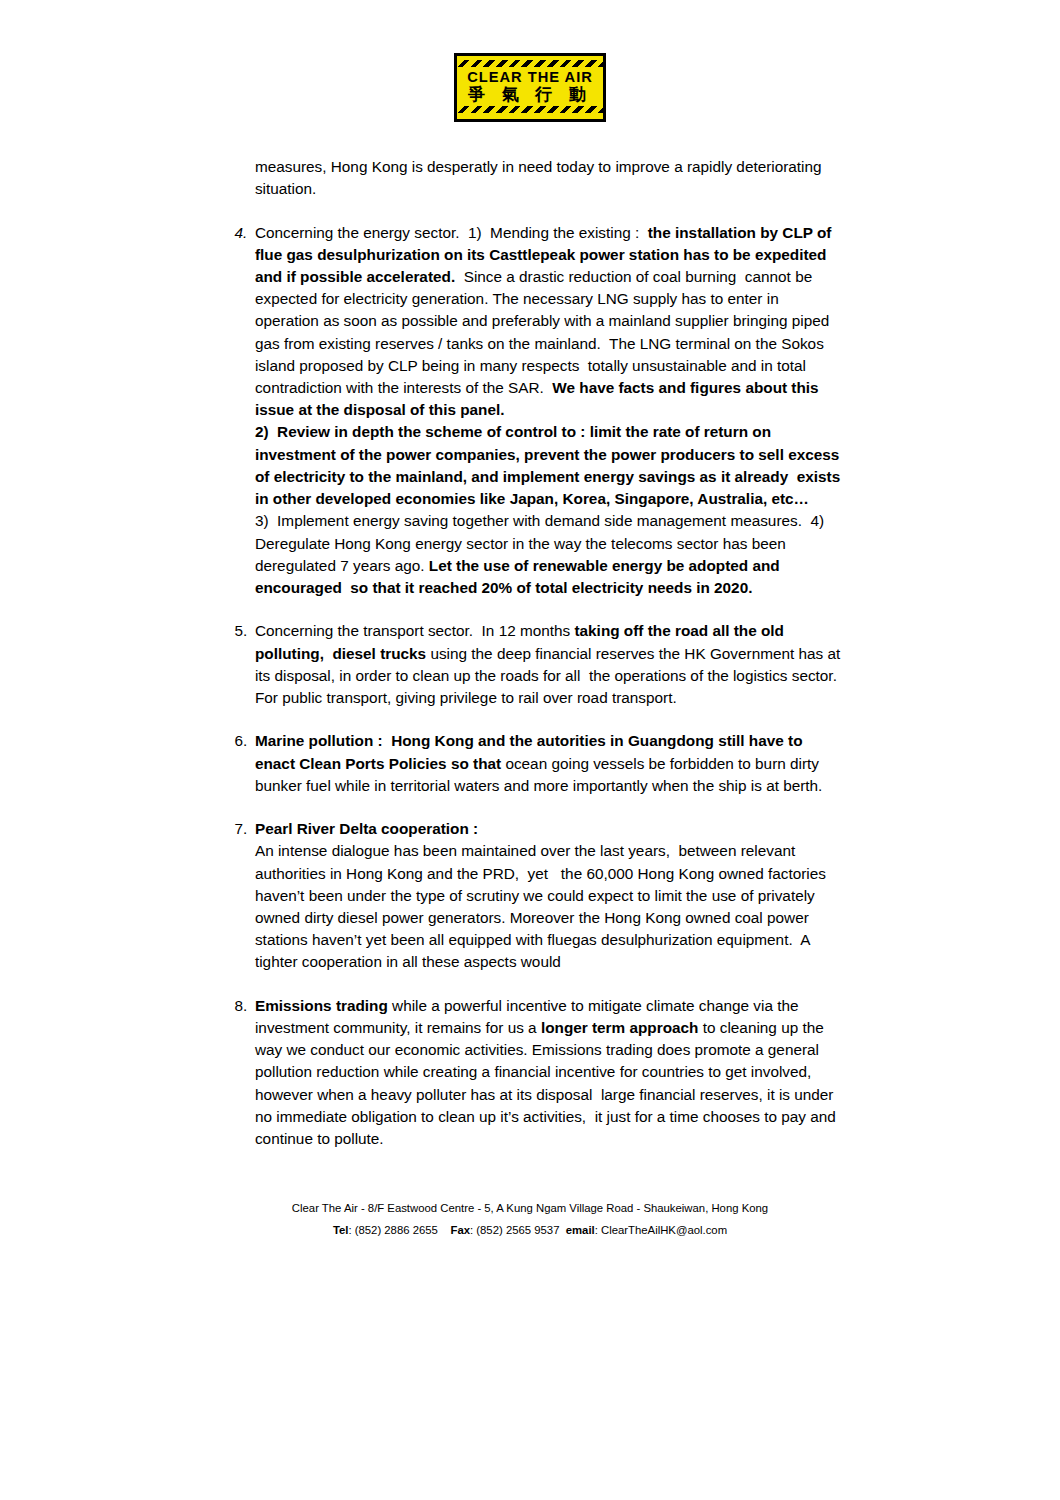CLEAR THE AIR
爭 氣 行 動
measures, Hong Kong is desperatly in need today to improve a rapidly deteriorating situation.
4. Concerning the energy sector. 1) Mending the existing : the installation by CLP of flue gas desulphurization on its Casttlepeak power station has to be expedited and if possible accelerated. Since a drastic reduction of coal burning cannot be expected for electricity generation. The necessary LNG supply has to enter in operation as soon as possible and preferably with a mainland supplier bringing piped gas from existing reserves / tanks on the mainland. The LNG terminal on the Sokos island proposed by CLP being in many respects totally unsustainable and in total contradiction with the interests of the SAR. We have facts and figures about this issue at the disposal of this panel.
2) Review in depth the scheme of control to : limit the rate of return on investment of the power companies, prevent the power producers to sell excess of electricity to the mainland, and implement energy savings as it already exists in other developed economies like Japan, Korea, Singapore, Australia, etc…
3) Implement energy saving together with demand side management measures. 4) Deregulate Hong Kong energy sector in the way the telecoms sector has been deregulated 7 years ago. Let the use of renewable energy be adopted and encouraged so that it reached 20% of total electricity needs in 2020.
5. Concerning the transport sector. In 12 months taking off the road all the old polluting, diesel trucks using the deep financial reserves the HK Government has at its disposal, in order to clean up the roads for all the operations of the logistics sector. For public transport, giving privilege to rail over road transport.
6. Marine pollution : Hong Kong and the autorities in Guangdong still have to enact Clean Ports Policies so that ocean going vessels be forbidden to burn dirty bunker fuel while in territorial waters and more importantly when the ship is at berth.
7. Pearl River Delta cooperation :
An intense dialogue has been maintained over the last years, between relevant authorities in Hong Kong and the PRD, yet the 60,000 Hong Kong owned factories haven’t been under the type of scrutiny we could expect to limit the use of privately owned dirty diesel power generators. Moreover the Hong Kong owned coal power stations haven’t yet been all equipped with fluegas desulphurization equipment. A tighter cooperation in all these aspects would
8. Emissions trading while a powerful incentive to mitigate climate change via the investment community, it remains for us a longer term approach to cleaning up the way we conduct our economic activities. Emissions trading does promote a general pollution reduction while creating a financial incentive for countries to get involved, however when a heavy polluter has at its disposal large financial reserves, it is under no immediate obligation to clean up it’s activities, it just for a time chooses to pay and continue to pollute.
Clear The Air - 8/F Eastwood Centre - 5, A Kung Ngam Village Road - Shaukeiwan, Hong Kong
Tel: (852) 2886 2655 Fax: (852) 2565 9537 email: ClearTheAilHK@aol.com